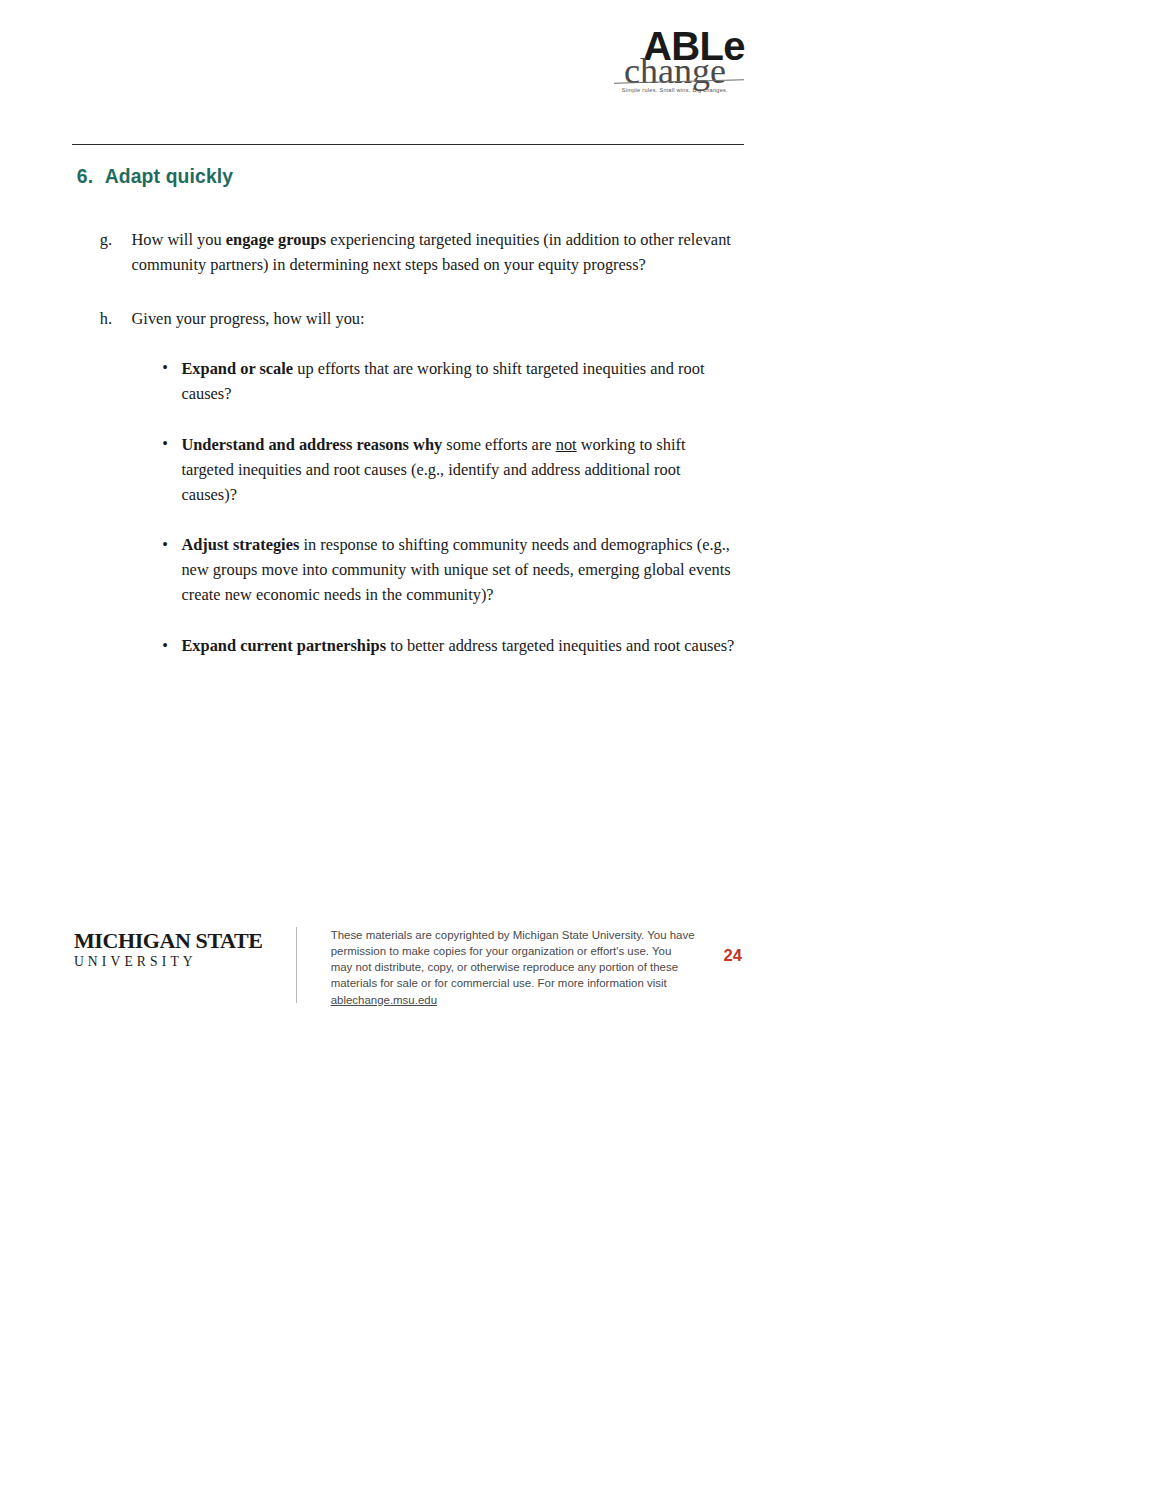ABLe
change
Simple rules. Small wins. Big changes.
6. Adapt quickly
g. How will you engage groups experiencing targeted inequities (in addition to other relevant community partners) in determining next steps based on your equity progress?
h. Given your progress, how will you:
Expand or scale up efforts that are working to shift targeted inequities and root causes?
Understand and address reasons why some efforts are not working to shift targeted inequities and root causes (e.g., identify and address additional root causes)?
Adjust strategies in response to shifting community needs and demographics (e.g., new groups move into community with unique set of needs, emerging global events create new economic needs in the community)?
Expand current partnerships to better address targeted inequities and root causes?
MICHIGAN STATE
UNIVERSITY
These materials are copyrighted by Michigan State University. You have permission to make copies for your organization or effort's use. You may not distribute, copy, or otherwise reproduce any portion of these materials for sale or for commercial use. For more information visit ablechange.msu.edu
24